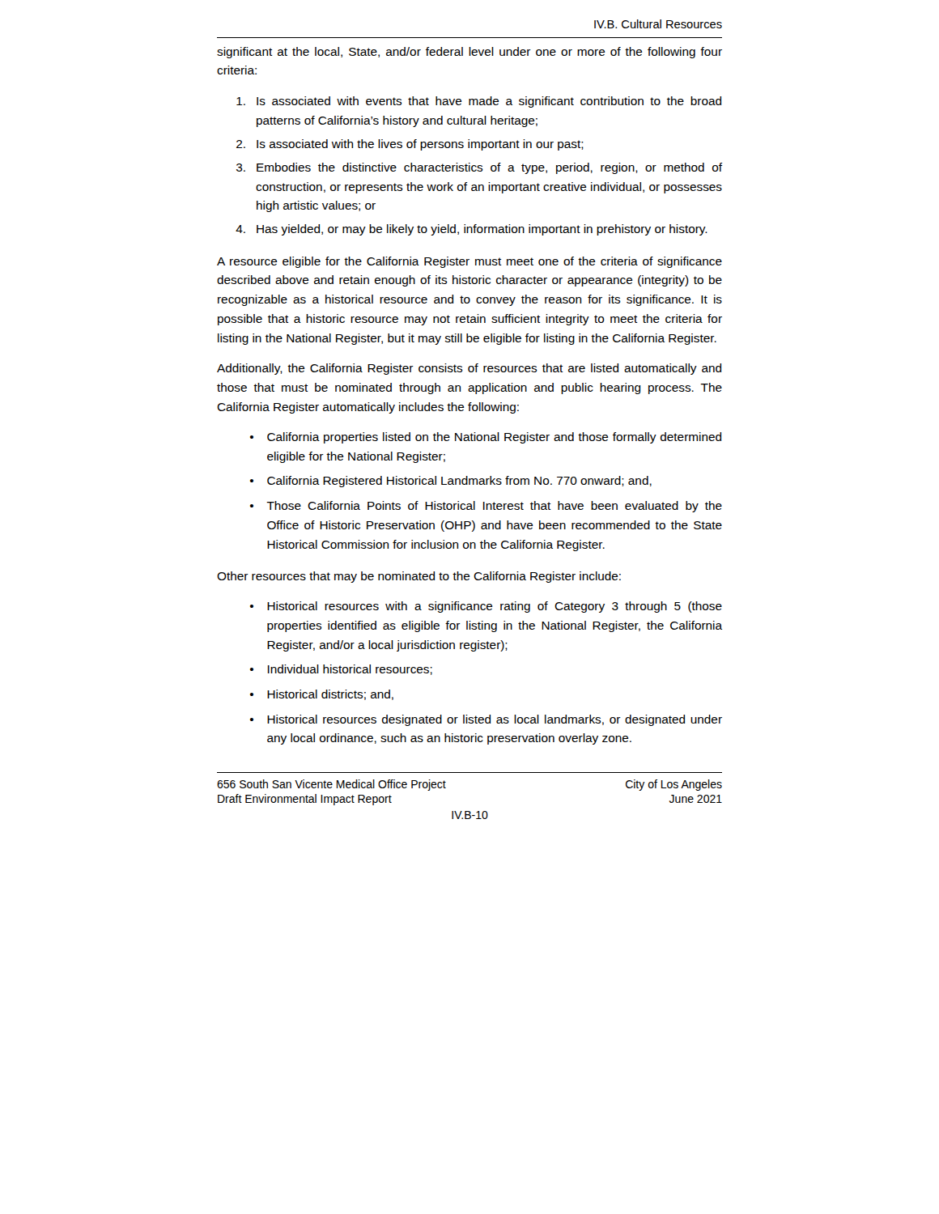IV.B. Cultural Resources
significant at the local, State, and/or federal level under one or more of the following four criteria:
Is associated with events that have made a significant contribution to the broad patterns of California’s history and cultural heritage;
Is associated with the lives of persons important in our past;
Embodies the distinctive characteristics of a type, period, region, or method of construction, or represents the work of an important creative individual, or possesses high artistic values; or
Has yielded, or may be likely to yield, information important in prehistory or history.
A resource eligible for the California Register must meet one of the criteria of significance described above and retain enough of its historic character or appearance (integrity) to be recognizable as a historical resource and to convey the reason for its significance. It is possible that a historic resource may not retain sufficient integrity to meet the criteria for listing in the National Register, but it may still be eligible for listing in the California Register.
Additionally, the California Register consists of resources that are listed automatically and those that must be nominated through an application and public hearing process. The California Register automatically includes the following:
California properties listed on the National Register and those formally determined eligible for the National Register;
California Registered Historical Landmarks from No. 770 onward; and,
Those California Points of Historical Interest that have been evaluated by the Office of Historic Preservation (OHP) and have been recommended to the State Historical Commission for inclusion on the California Register.
Other resources that may be nominated to the California Register include:
Historical resources with a significance rating of Category 3 through 5 (those properties identified as eligible for listing in the National Register, the California Register, and/or a local jurisdiction register);
Individual historical resources;
Historical districts; and,
Historical resources designated or listed as local landmarks, or designated under any local ordinance, such as an historic preservation overlay zone.
656 South San Vicente Medical Office Project
Draft Environmental Impact Report
City of Los Angeles
June 2021
IV.B-10